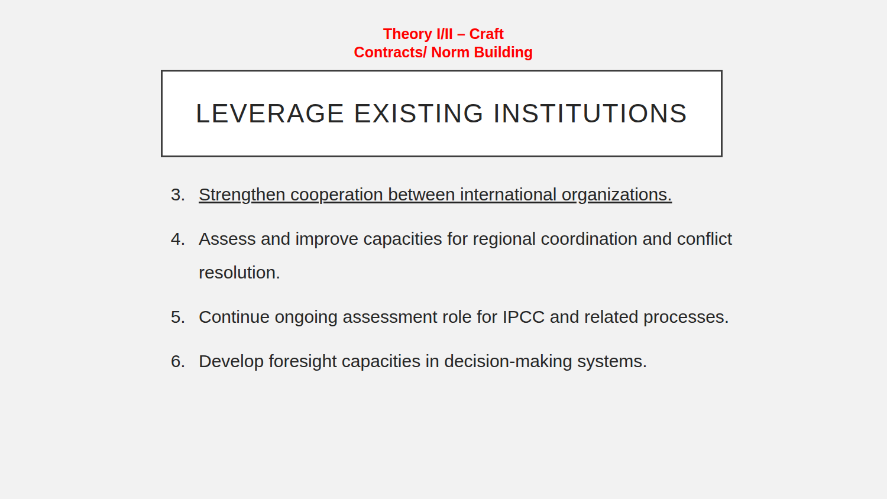Theory I/II – Craft
Contracts/ Norm Building
LEVERAGE EXISTING INSTITUTIONS
Strengthen cooperation between international organizations.
Assess and improve capacities for regional coordination and conflict resolution.
Continue ongoing assessment role for IPCC and related processes.
Develop foresight capacities in decision-making systems.